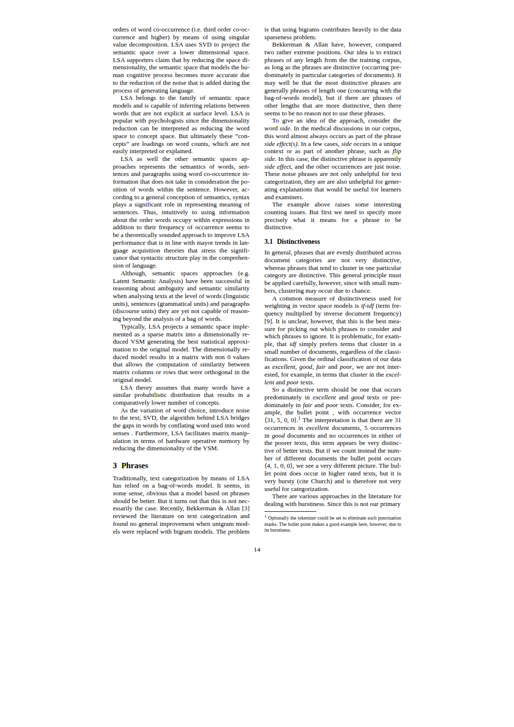orders of word co-occurrence (i.e. third order co-occurrence and higher) by means of using singular value decomposition. LSA uses SVD to project the semantic space over a lower dimensional space. LSA supporters claim that by reducing the space dimensionality, the semantic space that models the human cognitive process becomes more accurate due to the reduction of the noise that is added during the process of generating language.
LSA belongs to the family of semantic space models and is capable of inferring relations between words that are not explicit at surface level. LSA is popular with psychologists since the dimensionality reduction can be interpreted as reducing the word space to concept space. But ultimately these ”concepts” are loadings on word counts, which are not easily interpreted or explained.
LSA as well the other semantic spaces approaches represents the semantics of words, sentences and paragraphs using word co-occurrence information that does not take in consideration the position of words within the sentence. However, according to a general conception of semantics, syntax plays a significant role in representing meaning of sentences. Thus, intuitively to using information about the order words occupy within expressions in addition to their frequency of occurrence seems to be a theoretically sounded approach to improve LSA performance that is in line with mayor trends in language acquisition theories that stress the significance that syntactic structure play in the comprehension of language.
Although, semantic spaces approaches (e.g. Latent Semantic Analysis) have been successful in reasoning about ambiguity and semantic similarity when analysing texts at the level of words (linguistic units), sentences (grammatical units) and paragraphs (discourse units) they are yet not capable of reasoning beyond the analysis of a bag of words.
Typically, LSA projects a semantic space implemented as a sparse matrix into a dimensionally reduced VSM generating the best statistical approximation to the original model. The dimensionally reduced model results in a matrix with non 0 values that allows the computation of similarity between matrix columns or rows that were orthogonal in the original model.
LSA theory assumes that many words have a similar probabilistic distribution that results in a comparatively lower number of concepts.
As the variation of word choice, introduce noise to the text, SVD, the algorithm behind LSA bridges the gaps in words by conflating word used into word senses . Furthermore, LSA facilitates matrix manipulation in terms of hardware operative memory by reducing the dimensionality of the VSM.
3 Phrases
Traditionally, text categorization by means of LSA has relied on a bag-of-words model. It seems, in some sense, obvious that a model based on phrases should be better. But it turns out that this is not necessarily the case. Recently, Bekkerman & Allan [3] reviewed the literature on text categorization and found no general improvement when unigram models were replaced with bigram models. The problem is that using bigrams contributes heavily to the data sparseness problem.
Bekkerman & Allan have, however, compared two rather extreme positions. Our idea is to extract phrases of any length from the the training corpus, as long as the phrases are distinctive (occurring predominately in particular categories of documents). It may well be that the most distinctive phrases are generally phrases of length one (concurring with the bag-of-words model), but if there are phrases of other lengths that are more distinctive, then there seems to be no reason not to use these phrases.
To give an idea of the approach, consider the word side. In the medical discussions in our corpus, this word almost always occurs as part of the phrase side effect(s). In a few cases, side occurs in a unique context or as part of another phrase, such as flip side. In this case, the distinctive phrase is apparently side effect, and the other occurrences are just noise. These noise phrases are not only unhelpful for text categorization, they are are also unhelpful for generating explanations that would be useful for learners and examiners.
The example above raises some interesting counting issues. But first we need to specify more precisely what it means for a phrase to be distinctive.
3.1 Distinctiveness
In general, phrases that are evenly distributed across document categories are not very distinctive, whereas phrases that tend to cluster in one particular category are distinctive. This general principle must be applied carefully, however, since with small numbers, clustering may occur due to chance.
A common measure of distinctiveness used for weighting in vector space models is tf-idf (term frequency multiplied by inverse document frequency) [9]. It is unclear, however, that this is the best measure for picking out which phrases to consider and which phrases to ignore. It is problematic, for example, that idf simply prefers terms that cluster in a small number of documents, regardless of the classifications. Given the ordinal classification of our data as excellent, good, fair and poor, we are not interested, for example, in terms that cluster in the excellent and poor texts.
So a distinctive term should be one that occurs predominately in excellent and good texts or predominately in fair and poor texts. Consider, for example, the bullet point , with occurrence vector ⟨31, 5, 0, 0⟩.1 The interpretation is that there are 31 occurrences in excellent documents, 5 occurrences in good documents and no occurrences in either of the poorer texts, this term appears be very distinctive of better texts. But if we count instead the number of different documents the bullet point occurs ⟨4, 1, 0, 0⟩, we see a very different picture. The bullet point does occur in higher rated texts, but it is very bursty (cite Church) and is therefore not very useful for categorization.
There are various approaches in the literature for dealing with burstiness. Since this is not our primary
1 Optionally the tokenizer could be set to eliminate such punctuation marks. The bullet point makes a good example here, however, due to its burstiness.
14